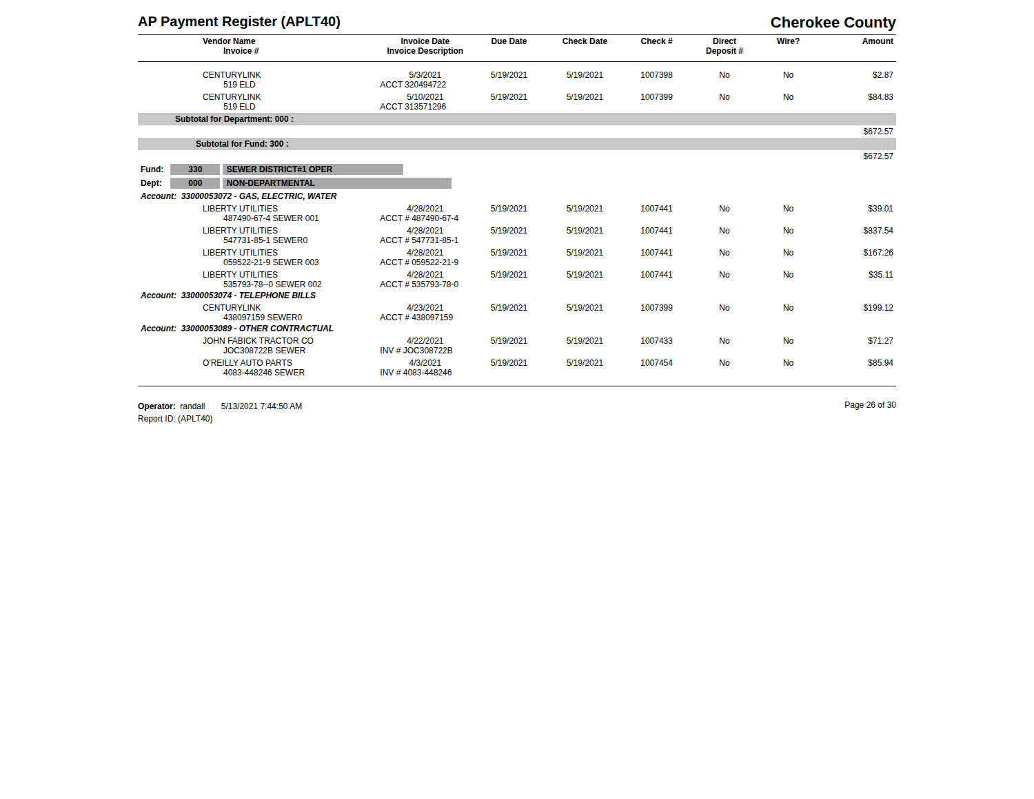AP Payment Register (APLT40)
Cherokee County
| Vendor Name Invoice # | Invoice Date Invoice Description | Due Date | Check Date | Check # | Direct Deposit # | Wire? | Amount |
| --- | --- | --- | --- | --- | --- | --- | --- |
| CENTURYLINK 519 ELD | 5/3/2021 ACCT 320494722 | 5/19/2021 | 5/19/2021 | 1007398 | No | No | $2.87 |
| CENTURYLINK 519 ELD | 5/10/2021 ACCT 313571296 | 5/19/2021 | 5/19/2021 | 1007399 | No | No | $84.83 |
| Subtotal for Department: 000 : |
| | $672.57 |
| Subtotal for Fund: 300 : |
| | $672.57 |
| Fund: 330 SEWER DISTRICT#1 OPER |
| Dept: 000 NON-DEPARTMENTAL |
| Account: 33000053072 - GAS, ELECTRIC, WATER |
| LIBERTY UTILITIES 487490-67-4 SEWER 001 | 4/28/2021 ACCT # 487490-67-4 | 5/19/2021 | 5/19/2021 | 1007441 | No | No | $39.01 |
| LIBERTY UTILITIES 547731-85-1 SEWER0 | 4/28/2021 ACCT # 547731-85-1 | 5/19/2021 | 5/19/2021 | 1007441 | No | No | $837.54 |
| LIBERTY UTILITIES 059522-21-9 SEWER 003 | 4/28/2021 ACCT # 059522-21-9 | 5/19/2021 | 5/19/2021 | 1007441 | No | No | $167.26 |
| LIBERTY UTILITIES 535793-78--0 SEWER 002 | 4/28/2021 ACCT # 535793-78-0 | 5/19/2021 | 5/19/2021 | 1007441 | No | No | $35.11 |
| Account: 33000053074 - TELEPHONE BILLS |
| CENTURYLINK 438097159 SEWER0 | 4/23/2021 ACCT # 438097159 | 5/19/2021 | 5/19/2021 | 1007399 | No | No | $199.12 |
| Account: 33000053089 - OTHER CONTRACTUAL |
| JOHN FABICK TRACTOR CO JOC308722B SEWER | 4/22/2021 INV # JOC308722B | 5/19/2021 | 5/19/2021 | 1007433 | No | No | $71.27 |
| O'REILLY AUTO PARTS 4083-448246 SEWER | 4/3/2021 INV # 4083-448246 | 5/19/2021 | 5/19/2021 | 1007454 | No | No | $85.94 |
Operator: randall 5/13/2021 7:44:50 AM
Report ID: (APLT40)
Page 26 of 30